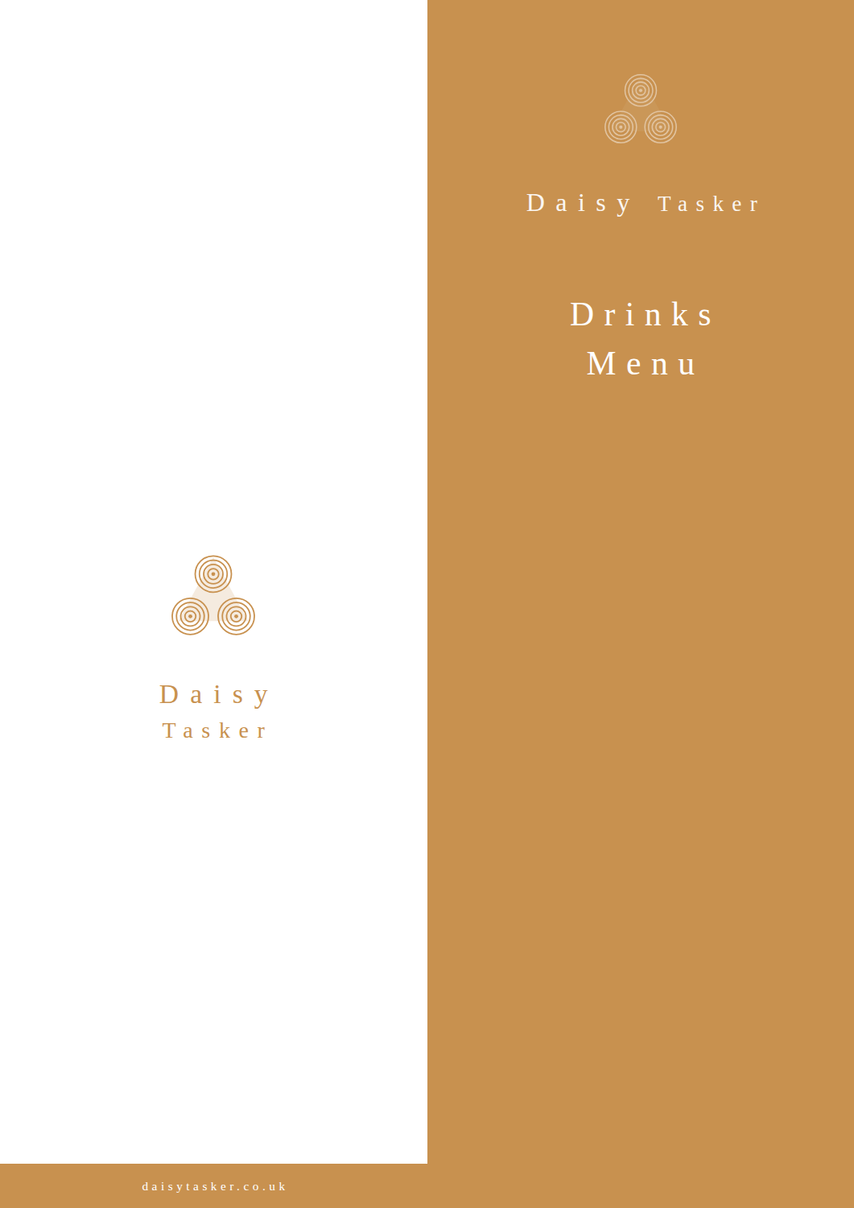Daisy Tasker
daisytasker.co.uk
Daisy Tasker
Drinks Menu